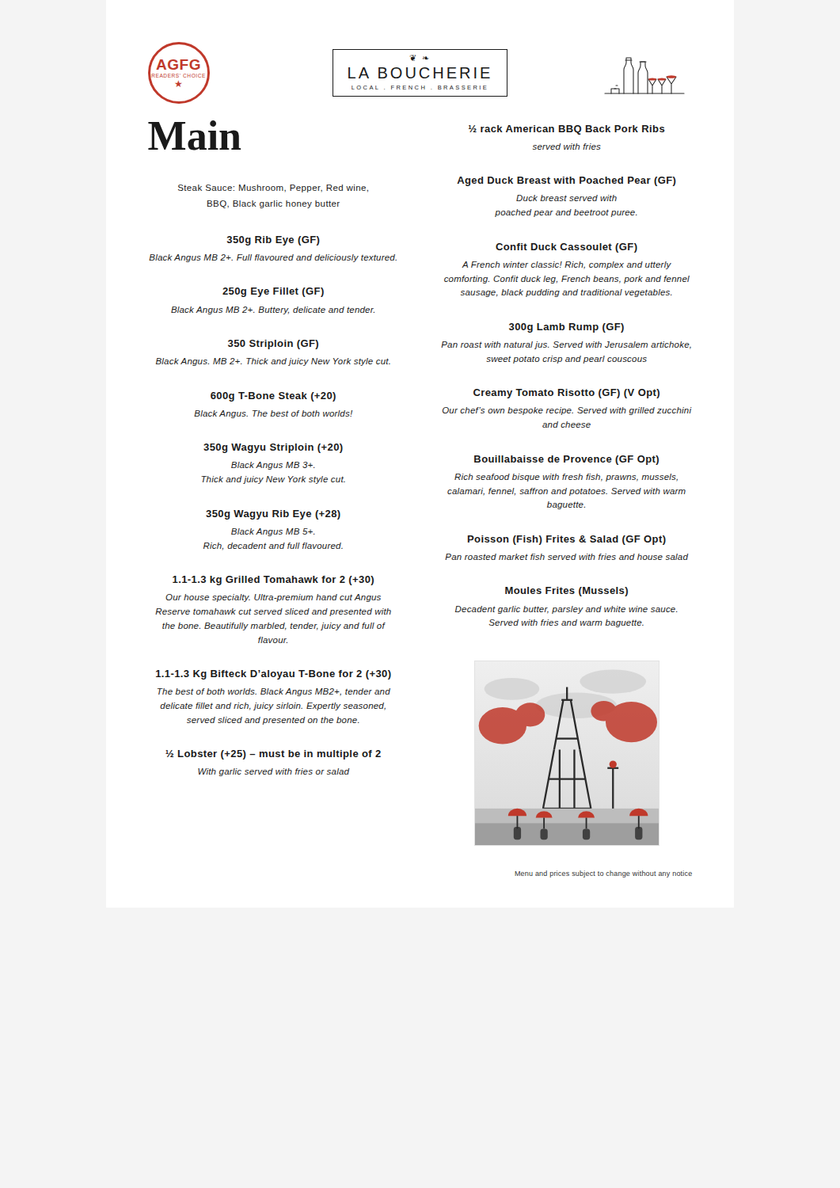AGFG Readers' Choice ★
❦ ❧
La Boucherie
Local . French . Brasserie
Main
Steak Sauce: Mushroom, Pepper, Red wine,
BBQ, Black garlic honey butter
350g Rib Eye (GF)
Black Angus MB 2+. Full flavoured and deliciously textured.
250g Eye Fillet (GF)
Black Angus MB 2+. Buttery, delicate and tender.
350 Striploin (GF)
Black Angus. MB 2+. Thick and juicy New York style cut.
600g T-Bone Steak (+20)
Black Angus. The best of both worlds!
350g Wagyu Striploin (+20)
Black Angus MB 3+.
Thick and juicy New York style cut.
350g Wagyu Rib Eye (+28)
Black Angus MB 5+.
Rich, decadent and full flavoured.
1.1-1.3 kg Grilled Tomahawk for 2 (+30)
Our house specialty. Ultra-premium hand cut Angus Reserve tomahawk cut served sliced and presented with the bone. Beautifully marbled, tender, juicy and full of flavour.
1.1-1.3 Kg Bifteck D’aloyau T-Bone for 2 (+30)
The best of both worlds. Black Angus MB2+, tender and delicate fillet and rich, juicy sirloin. Expertly seasoned, served sliced and presented on the bone.
½ Lobster (+25) – must be in multiple of 2
With garlic served with fries or salad
½ rack American BBQ Back Pork Ribs
served with fries
Aged Duck Breast with Poached Pear (GF)
Duck breast served with
poached pear and beetroot puree.
Confit Duck Cassoulet (GF)
A French winter classic! Rich, complex and utterly comforting. Confit duck leg, French beans, pork and fennel sausage, black pudding and traditional vegetables.
300g Lamb Rump (GF)
Pan roast with natural jus. Served with Jerusalem artichoke, sweet potato crisp and pearl couscous
Creamy Tomato Risotto (GF) (V Opt)
Our chef’s own bespoke recipe. Served with grilled zucchini and cheese
Bouillabaisse de Provence (GF Opt)
Rich seafood bisque with fresh fish, prawns, mussels, calamari, fennel, saffron and potatoes. Served with warm baguette.
Poisson (Fish) Frites & Salad (GF Opt)
Pan roasted market fish served with fries and house salad
Moules Frites (Mussels)
Decadent garlic butter, parsley and white wine sauce. Served with fries and warm baguette.
Menu and prices subject to change without any notice